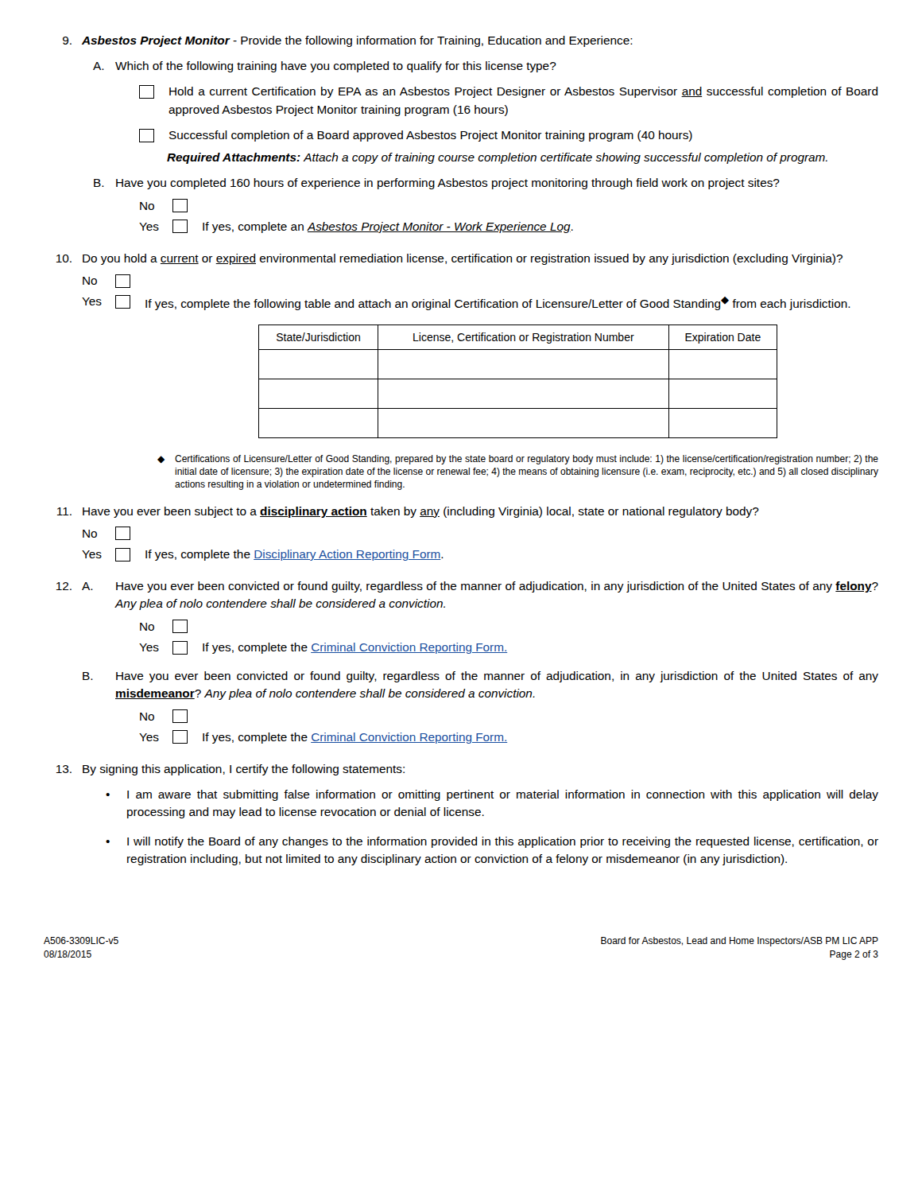9.
Asbestos Project Monitor - Provide the following information for Training, Education and Experience:
A.
Which of the following training have you completed to qualify for this license type?
Hold a current Certification by EPA as an Asbestos Project Designer or Asbestos Supervisor and successful completion of Board approved Asbestos Project Monitor training program (16 hours)
Successful completion of a Board approved Asbestos Project Monitor training program (40 hours)
Required Attachments: Attach a copy of training course completion certificate showing successful completion of program.
B.
Have you completed 160 hours of experience in performing Asbestos project monitoring through field work on project sites?
No
Yes
If yes, complete an Asbestos Project Monitor - Work Experience Log.
10.
Do you hold a current or expired environmental remediation license, certification or registration issued by any jurisdiction (excluding Virginia)?
No
Yes
If yes, complete the following table and attach an original Certification of Licensure/Letter of Good Standing◆ from each jurisdiction.
| State/Jurisdiction | License, Certification or Registration Number | Expiration Date |
| --- | --- | --- |
◆
Certifications of Licensure/Letter of Good Standing, prepared by the state board or regulatory body must include: 1) the license/certification/registration number; 2) the initial date of licensure; 3) the expiration date of the license or renewal fee; 4) the means of obtaining licensure (i.e. exam, reciprocity, etc.) and 5) all closed disciplinary actions resulting in a violation or undetermined finding.
11.
Have you ever been subject to a disciplinary action taken by any (including Virginia) local, state or national regulatory body?
No
Yes
If yes, complete the Disciplinary Action Reporting Form.
12.
A.
Have you ever been convicted or found guilty, regardless of the manner of adjudication, in any jurisdiction of the United States of any felony? Any plea of nolo contendere shall be considered a conviction.
No
Yes
If yes, complete the Criminal Conviction Reporting Form.
B.
Have you ever been convicted or found guilty, regardless of the manner of adjudication, in any jurisdiction of the United States of any misdemeanor? Any plea of nolo contendere shall be considered a conviction.
No
Yes
If yes, complete the Criminal Conviction Reporting Form.
13.
By signing this application, I certify the following statements:
•
I am aware that submitting false information or omitting pertinent or material information in connection with this application will delay processing and may lead to license revocation or denial of license.
•
I will notify the Board of any changes to the information provided in this application prior to receiving the requested license, certification, or registration including, but not limited to any disciplinary action or conviction of a felony or misdemeanor (in any jurisdiction).
A506-3309LIC-v5
08/18/2015
Board for Asbestos, Lead and Home Inspectors/ASB PM LIC APP
Page 2 of 3